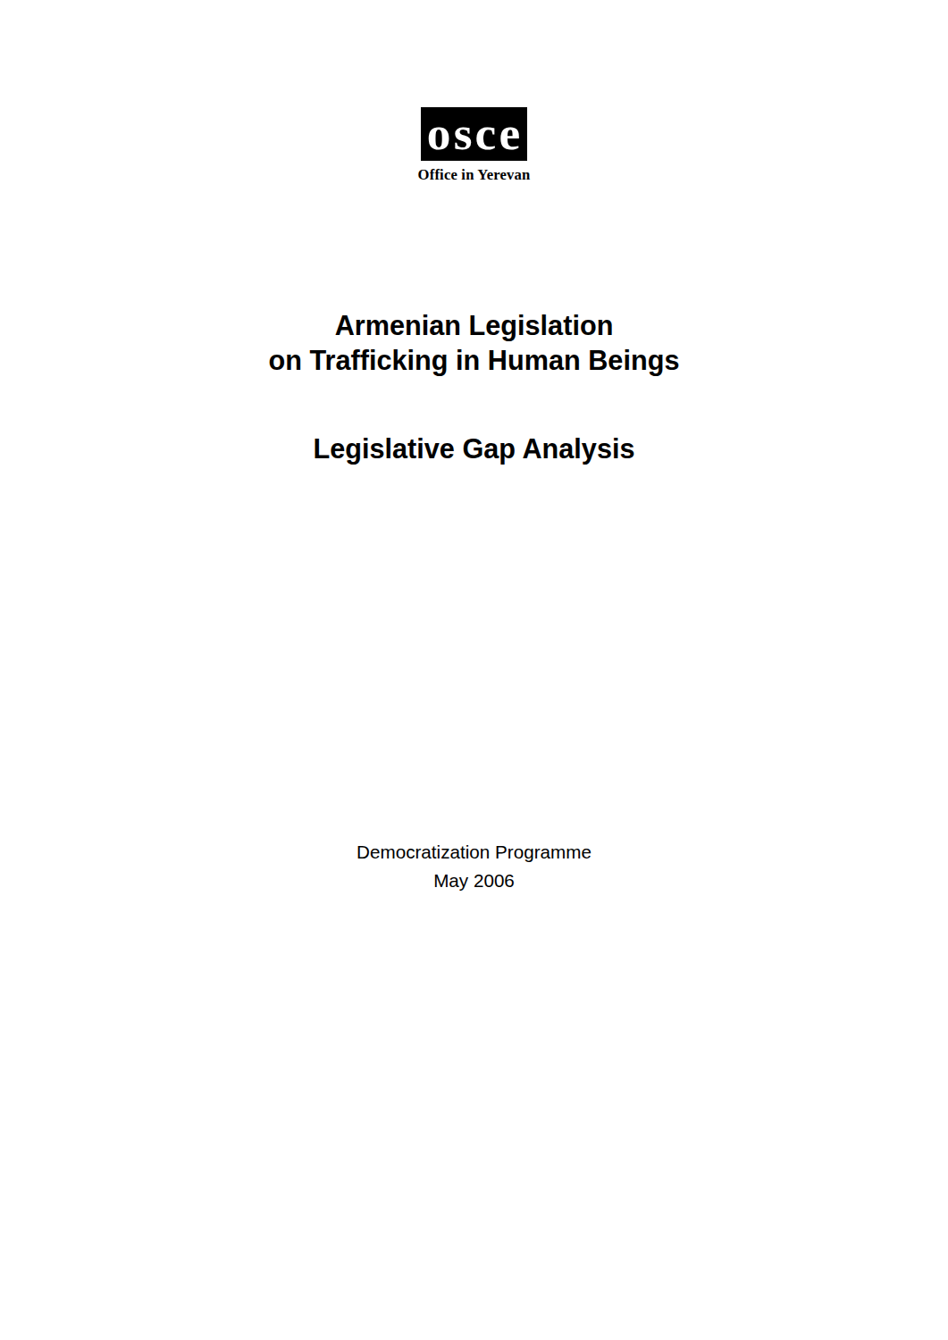osce
Office in Yerevan
Armenian Legislation
on Trafficking in Human Beings
Legislative Gap Analysis
Democratization Programme
May 2006